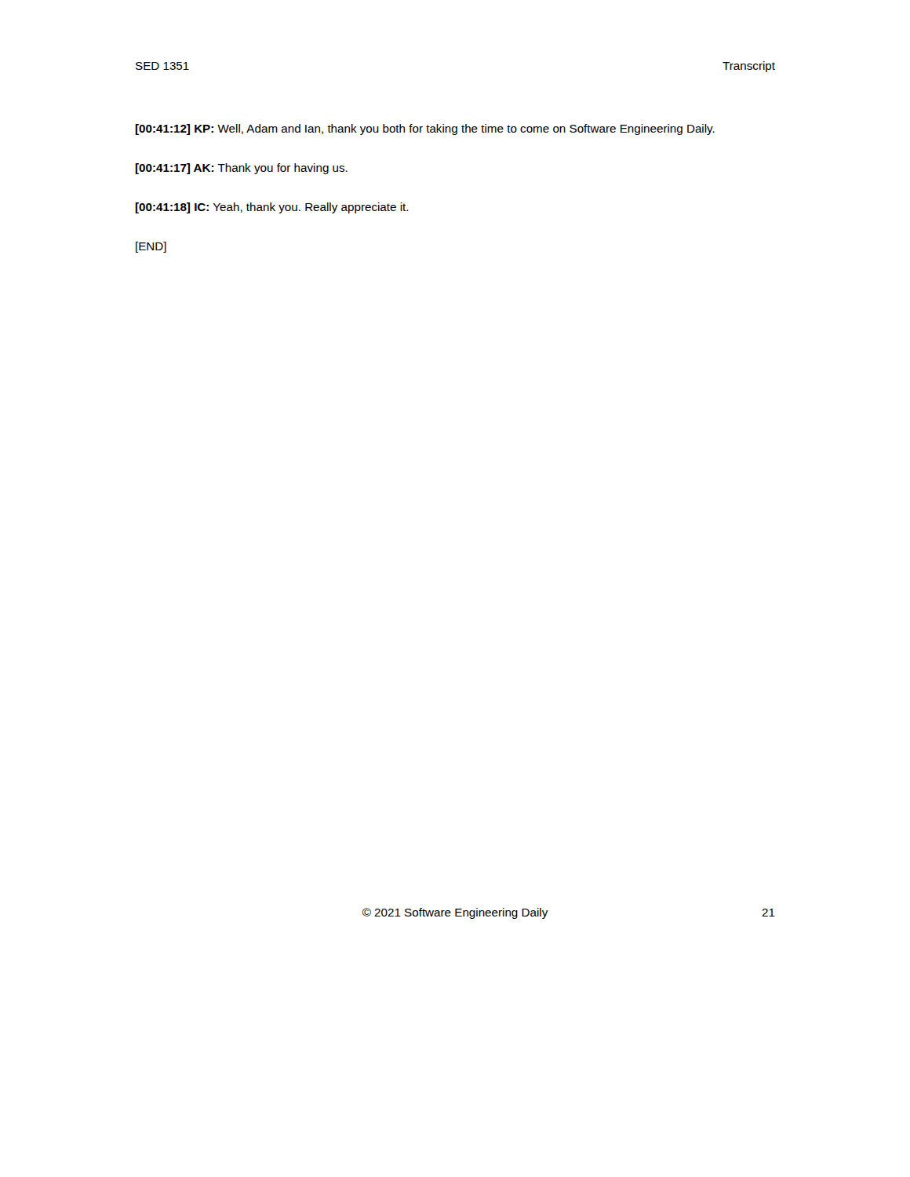SED 1351 Transcript
[00:41:12] KP: Well, Adam and Ian, thank you both for taking the time to come on Software Engineering Daily.
[00:41:17] AK: Thank you for having us.
[00:41:18] IC: Yeah, thank you. Really appreciate it.
[END]
© 2021 Software Engineering Daily 21